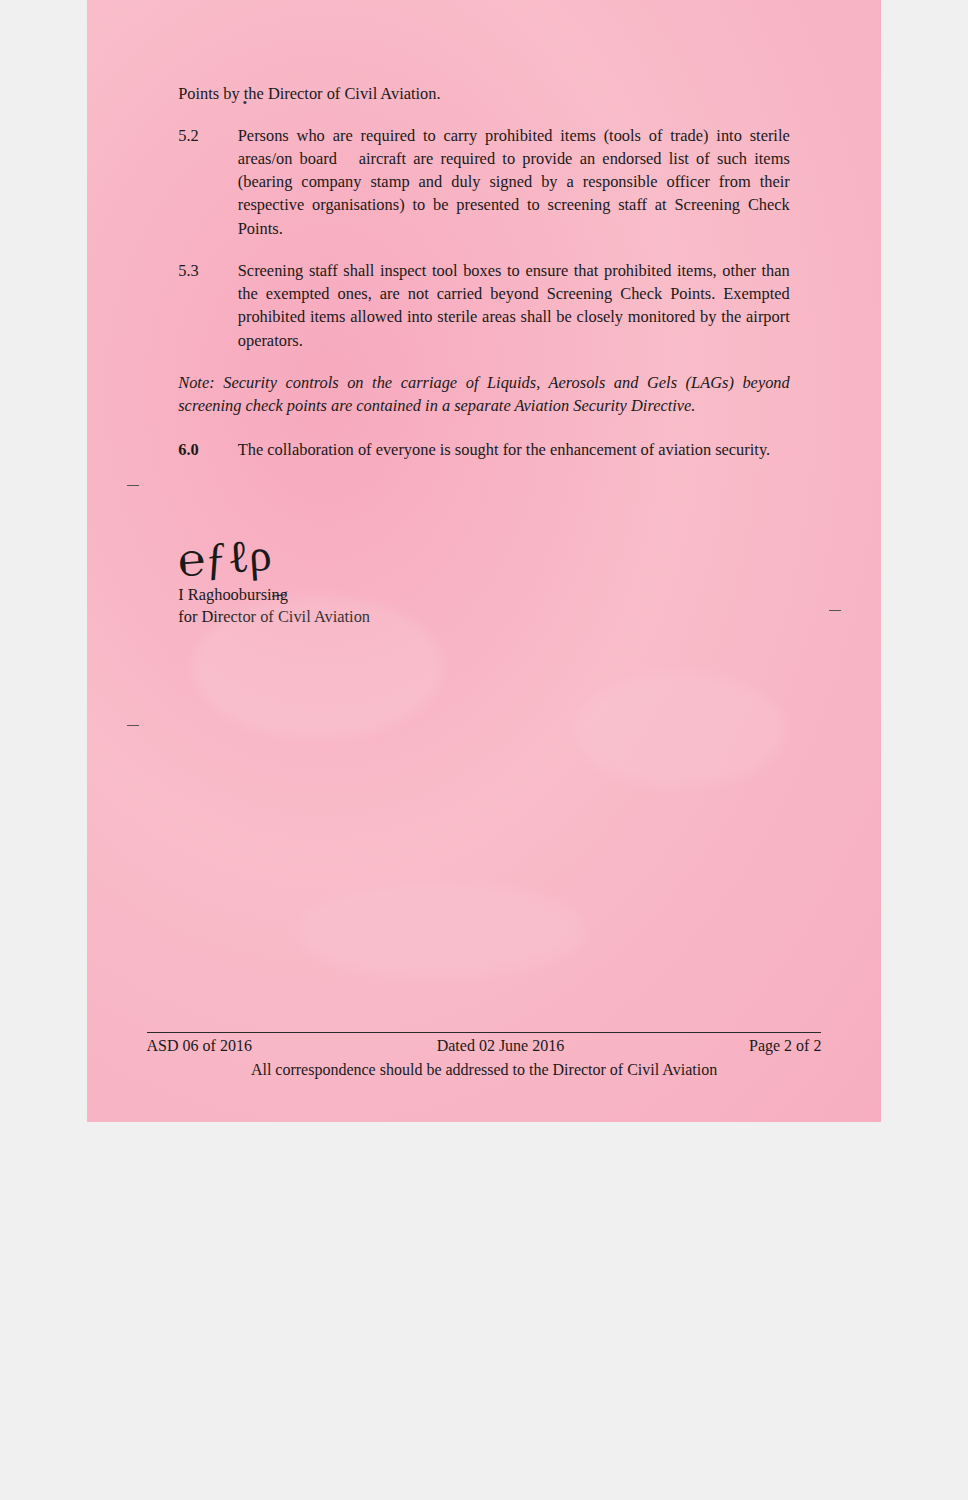Points by the Director of Civil Aviation.
•
5.2
Persons who are required to carry prohibited items (tools of trade) into sterile areas/on board aircraft are required to provide an endorsed list of such items (bearing company stamp and duly signed by a responsible officer from their respective organisations) to be presented to screening staff at Screening Check Points.
5.3
Screening staff shall inspect tool boxes to ensure that prohibited items, other than the exempted ones, are not carried beyond Screening Check Points. Exempted prohibited items allowed into sterile areas shall be closely monitored by the airport operators.
Note: Security controls on the carriage of Liquids, Aerosols and Gels (LAGs) beyond screening check points are contained in a separate Aviation Security Directive.
6.0
The collaboration of everyone is sought for the enhancement of aviation security.
℮ ƒ ℓ ρ
I Raghoobursing
for Director of Civil Aviation
ASD 06 of 2016
Dated 02 June 2016
Page 2 of 2
All correspondence should be addressed to the Director of Civil Aviation